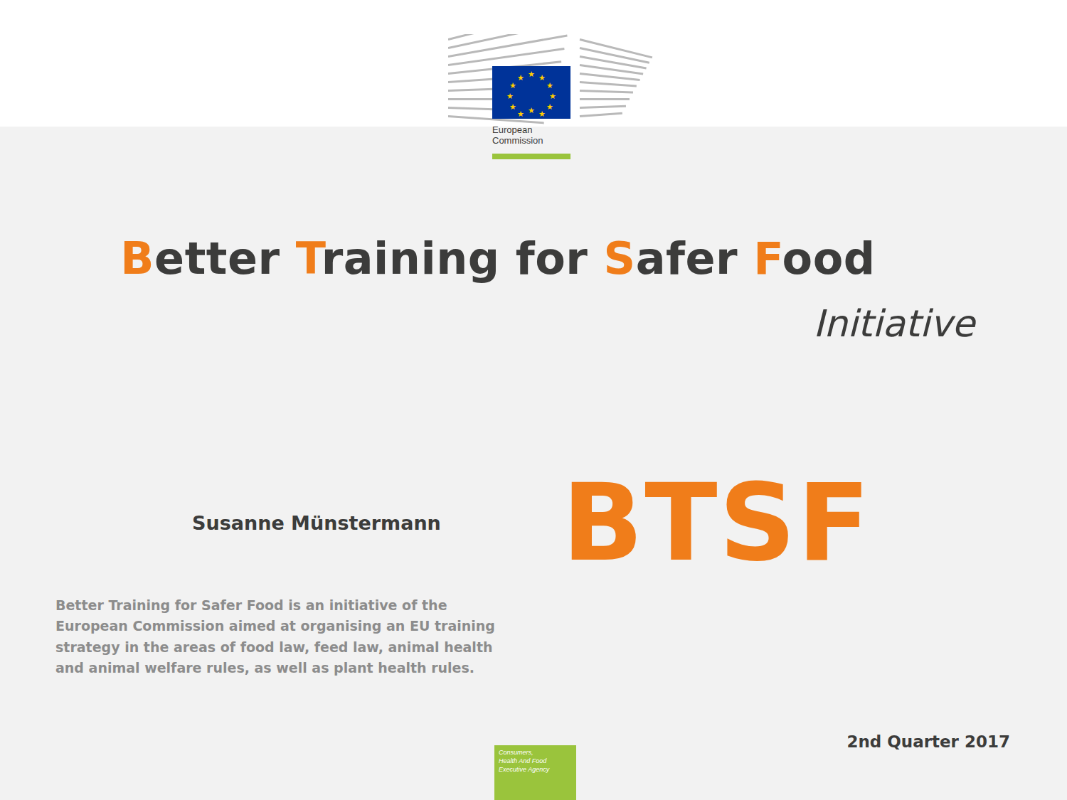★ ★ ★ ★ ★ ★ ★ ★ ★ ★ ★ ★
European
Commission
Better Training for Safer Food
Initiative
Susanne Münstermann
BTSF
Better Training for Safer Food is an initiative of the European Commission aimed at organising an EU training strategy in the areas of food law, feed law, animal health and animal welfare rules, as well as plant health rules.
2nd Quarter 2017
Consumers,
Health And Food
Executive Agency